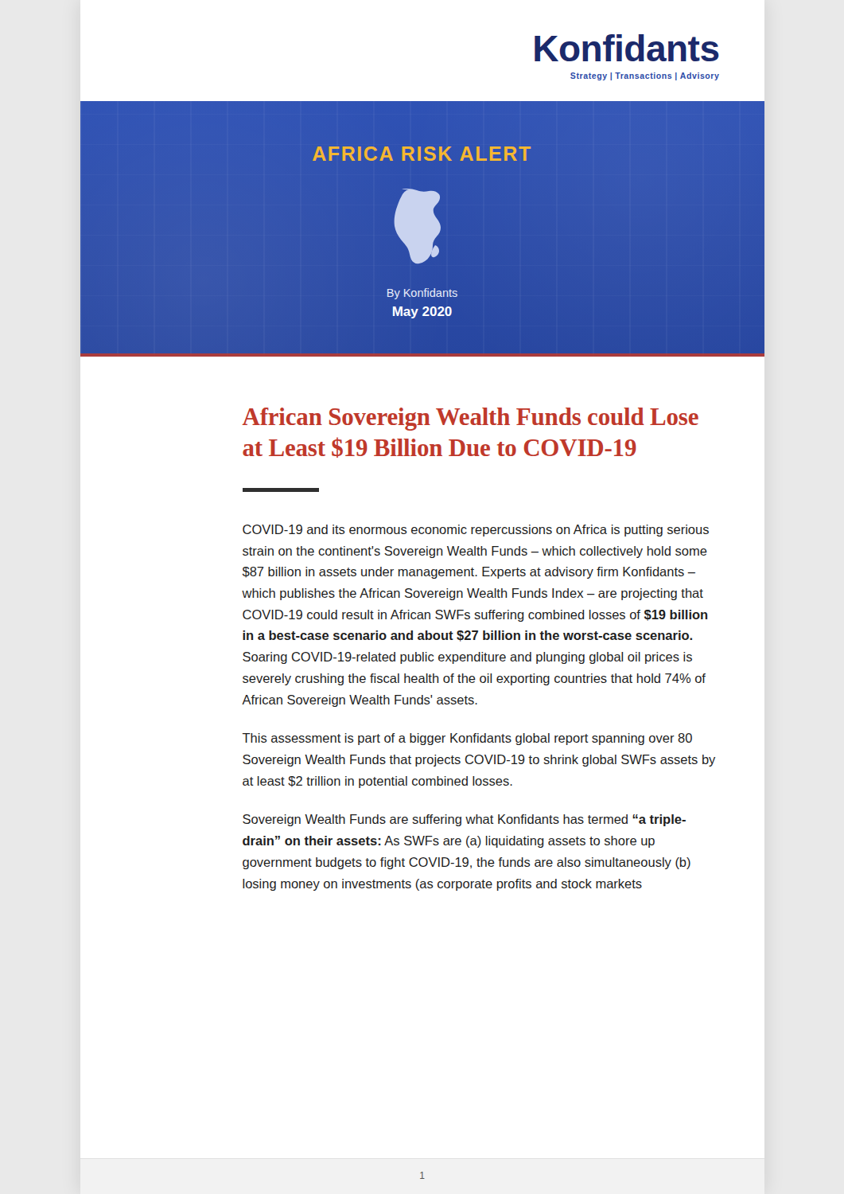Konfidants
Strategy|Transactions|Advisory
Africa Risk Alert
By Konfidants
May 2020
African Sovereign Wealth Funds could Lose at Least $19 Billion Due to COVID-19
COVID-19 and its enormous economic repercussions on Africa is putting serious strain on the continent's Sovereign Wealth Funds – which collectively hold some $87 billion in assets under management. Experts at advisory firm Konfidants – which publishes the African Sovereign Wealth Funds Index – are projecting that COVID-19 could result in African SWFs suffering combined losses of $19 billion in a best-case scenario and about $27 billion in the worst-case scenario. Soaring COVID-19-related public expenditure and plunging global oil prices is severely crushing the fiscal health of the oil exporting countries that hold 74% of African Sovereign Wealth Funds' assets.
This assessment is part of a bigger Konfidants global report spanning over 80 Sovereign Wealth Funds that projects COVID-19 to shrink global SWFs assets by at least $2 trillion in potential combined losses.
Sovereign Wealth Funds are suffering what Konfidants has termed “a triple-drain” on their assets: As SWFs are (a) liquidating assets to shore up government budgets to fight COVID-19, the funds are also simultaneously (b) losing money on investments (as corporate profits and stock markets
1